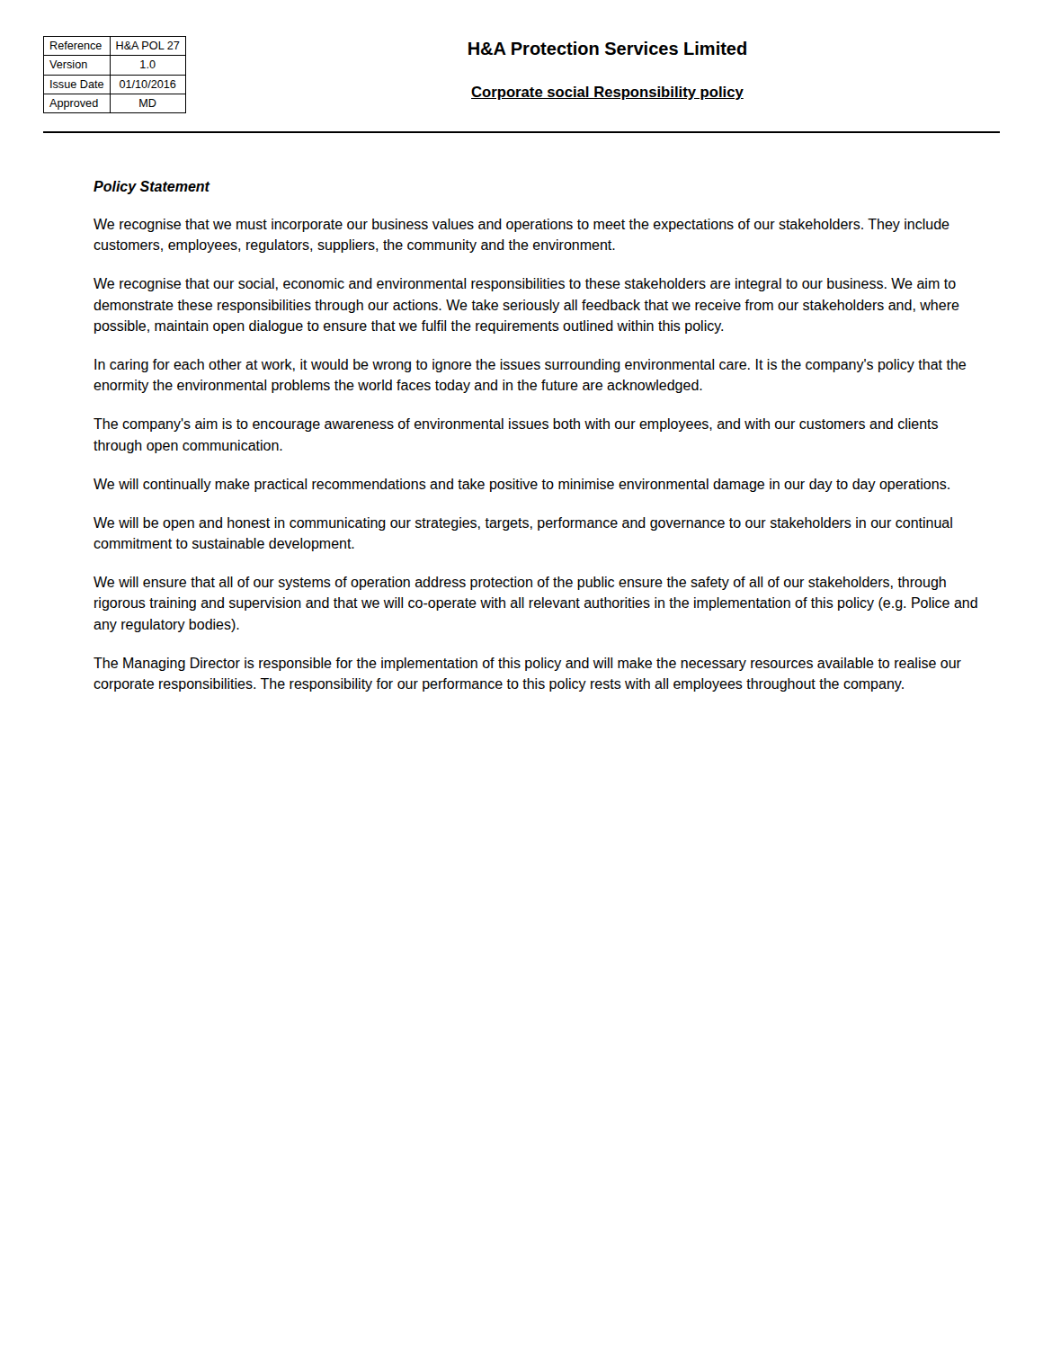| Reference | H&A POL 27 |
| Version | 1.0 |
| Issue Date | 01/10/2016 |
| Approved | MD |
H&A Protection Services Limited
Corporate social Responsibility policy
Policy Statement
We recognise that we must incorporate our business values and operations to meet the expectations of our stakeholders. They include customers, employees, regulators, suppliers, the community and the environment.
We recognise that our social, economic and environmental responsibilities to these stakeholders are integral to our business. We aim to demonstrate these responsibilities through our actions. We take seriously all feedback that we receive from our stakeholders and, where possible, maintain open dialogue to ensure that we fulfil the requirements outlined within this policy.
In caring for each other at work, it would be wrong to ignore the issues surrounding environmental care. It is the company's policy that the enormity the environmental problems the world faces today and in the future are acknowledged.
The company's aim is to encourage awareness of environmental issues both with our employees, and with our customers and clients through open communication.
We will continually make practical recommendations and take positive to minimise environmental damage in our day to day operations.
We will be open and honest in communicating our strategies, targets, performance and governance to our stakeholders in our continual commitment to sustainable development.
We will ensure that all of our systems of operation address protection of the public ensure the safety of all of our stakeholders, through rigorous training and supervision and that we will co-operate with all relevant authorities in the implementation of this policy (e.g. Police and any regulatory bodies).
The Managing Director is responsible for the implementation of this policy and will make the necessary resources available to realise our corporate responsibilities. The responsibility for our performance to this policy rests with all employees throughout the company.